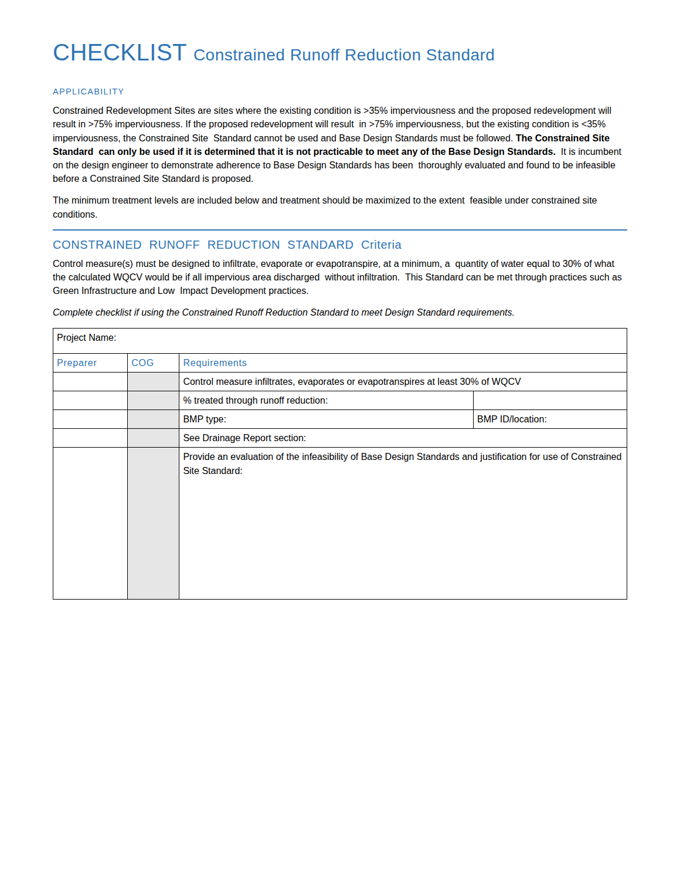CHECKLIST Constrained Runoff Reduction Standard
Applicability
Constrained Redevelopment Sites are sites where the existing condition is >35% imperviousness and the proposed redevelopment will result in >75% imperviousness. If the proposed redevelopment will result in >75% imperviousness, but the existing condition is <35% imperviousness, the Constrained Site Standard cannot be used and Base Design Standards must be followed. The Constrained Site Standard can only be used if it is determined that it is not practicable to meet any of the Base Design Standards. It is incumbent on the design engineer to demonstrate adherence to Base Design Standards has been thoroughly evaluated and found to be infeasible before a Constrained Site Standard is proposed.
The minimum treatment levels are included below and treatment should be maximized to the extent feasible under constrained site conditions.
CONSTRAINED RUNOFF REDUCTION STANDARD Criteria
Control measure(s) must be designed to infiltrate, evaporate or evapotranspire, at a minimum, a quantity of water equal to 30% of what the calculated WQCV would be if all impervious area discharged without infiltration. This Standard can be met through practices such as Green Infrastructure and Low Impact Development practices.
Complete checklist if using the Constrained Runoff Reduction Standard to meet Design Standard requirements.
| Project Name: |
| Preparer | COG | Requirements |
| | | Control measure infiltrates, evaporates or evapotranspires at least 30% of WQCV |
| | | % treated through runoff reduction: | |
| | | BMP type: | BMP ID/location: |
| | | See Drainage Report section: |
| | | Provide an evaluation of the infeasibility of Base Design Standards and justification for use of Constrained Site Standard: |